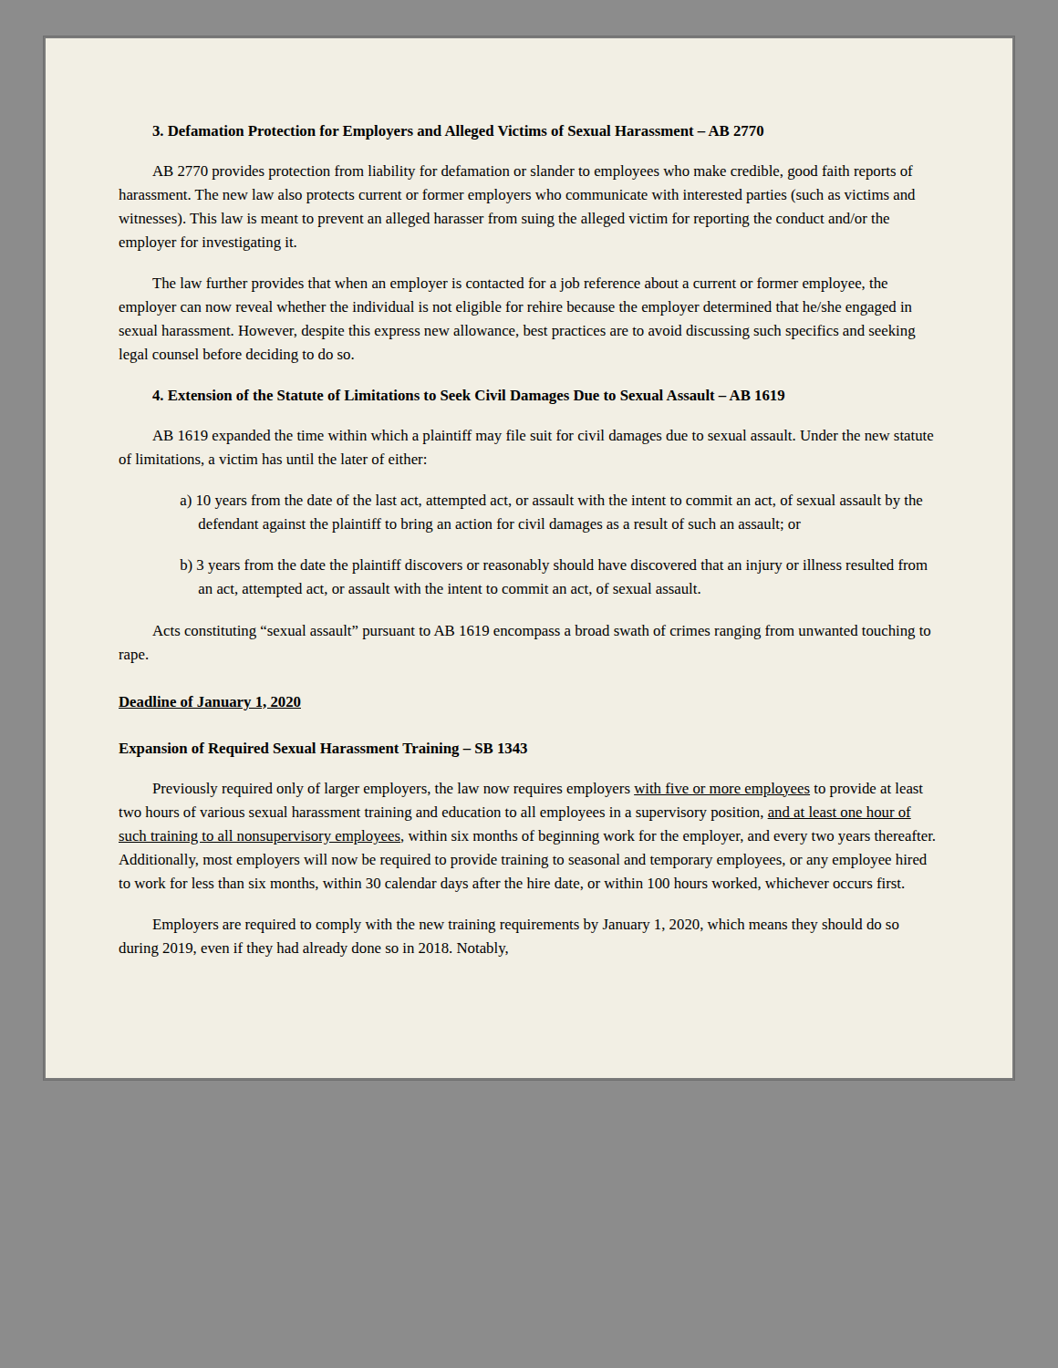3. Defamation Protection for Employers and Alleged Victims of Sexual Harassment – AB 2770
AB 2770 provides protection from liability for defamation or slander to employees who make credible, good faith reports of harassment. The new law also protects current or former employers who communicate with interested parties (such as victims and witnesses). This law is meant to prevent an alleged harasser from suing the alleged victim for reporting the conduct and/or the employer for investigating it.
The law further provides that when an employer is contacted for a job reference about a current or former employee, the employer can now reveal whether the individual is not eligible for rehire because the employer determined that he/she engaged in sexual harassment. However, despite this express new allowance, best practices are to avoid discussing such specifics and seeking legal counsel before deciding to do so.
4. Extension of the Statute of Limitations to Seek Civil Damages Due to Sexual Assault – AB 1619
AB 1619 expanded the time within which a plaintiff may file suit for civil damages due to sexual assault. Under the new statute of limitations, a victim has until the later of either:
a) 10 years from the date of the last act, attempted act, or assault with the intent to commit an act, of sexual assault by the defendant against the plaintiff to bring an action for civil damages as a result of such an assault; or
b) 3 years from the date the plaintiff discovers or reasonably should have discovered that an injury or illness resulted from an act, attempted act, or assault with the intent to commit an act, of sexual assault.
Acts constituting “sexual assault” pursuant to AB 1619 encompass a broad swath of crimes ranging from unwanted touching to rape.
Deadline of January 1, 2020
Expansion of Required Sexual Harassment Training – SB 1343
Previously required only of larger employers, the law now requires employers with five or more employees to provide at least two hours of various sexual harassment training and education to all employees in a supervisory position, and at least one hour of such training to all nonsupervisory employees, within six months of beginning work for the employer, and every two years thereafter. Additionally, most employers will now be required to provide training to seasonal and temporary employees, or any employee hired to work for less than six months, within 30 calendar days after the hire date, or within 100 hours worked, whichever occurs first.
Employers are required to comply with the new training requirements by January 1, 2020, which means they should do so during 2019, even if they had already done so in 2018. Notably,